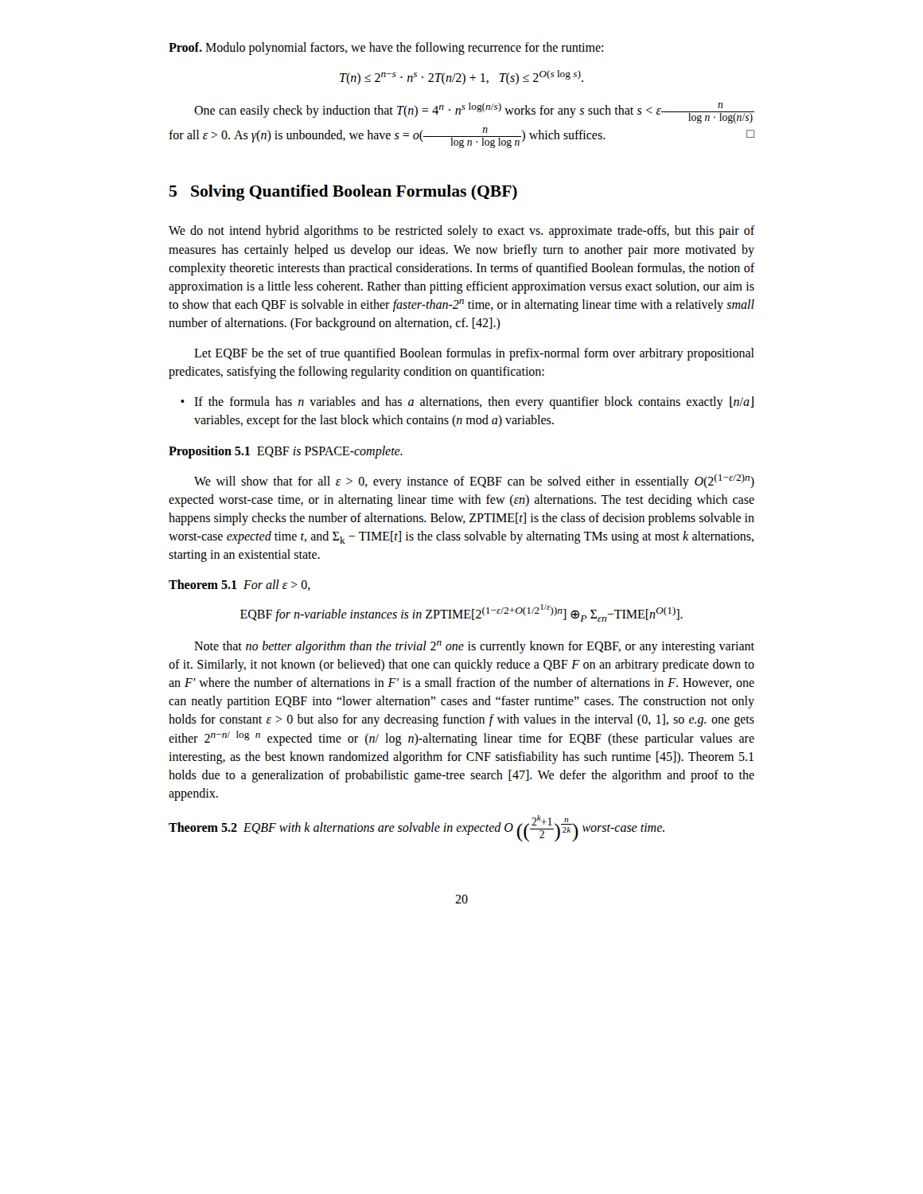Proof. Modulo polynomial factors, we have the following recurrence for the runtime:
T(n) ≤ 2n−s · ns · 2T(n/2) + 1, T(s) ≤ 2O(s log s).
One can easily check by induction that T(n) = 4n · ns log(n/s) works for any s such that s < εnlog n · log(n/s) for all ε > 0. As γ(n) is unbounded, we have s = o(nlog n · log log n) which suffices.□
5 Solving Quantified Boolean Formulas (QBF)
We do not intend hybrid algorithms to be restricted solely to exact vs. approximate trade-offs, but this pair of measures has certainly helped us develop our ideas. We now briefly turn to another pair more motivated by complexity theoretic interests than practical considerations. In terms of quantified Boolean formulas, the notion of approximation is a little less coherent. Rather than pitting efficient approximation versus exact solution, our aim is to show that each QBF is solvable in either faster-than-2n time, or in alternating linear time with a relatively small number of alternations. (For background on alternation, cf. [42].)
Let EQBF be the set of true quantified Boolean formulas in prefix-normal form over arbitrary propositional predicates, satisfying the following regularity condition on quantification:
If the formula has n variables and has a alternations, then every quantifier block contains exactly ⌊n/a⌋ variables, except for the last block which contains (n mod a) variables.
Proposition 5.1 EQBF is PSPACE-complete.
We will show that for all ε > 0, every instance of EQBF can be solved either in essentially O(2(1−ε/2)n) expected worst-case time, or in alternating linear time with few (εn) alternations. The test deciding which case happens simply checks the number of alternations. Below, ZPTIME[t] is the class of decision problems solvable in worst-case expected time t, and Σk − TIME[t] is the class solvable by alternating TMs using at most k alternations, starting in an existential state.
Theorem 5.1 For all ε > 0,
EQBF for n-variable instances is in ZPTIME[2(1−ε/2+O(1/21/ε))n] ⊕P Σεn−TIME[nO(1)].
Note that no better algorithm than the trivial 2n one is currently known for EQBF, or any interesting variant of it. Similarly, it not known (or believed) that one can quickly reduce a QBF F on an arbitrary predicate down to an F′ where the number of alternations in F′ is a small fraction of the number of alternations in F. However, one can neatly partition EQBF into “lower alternation” cases and “faster runtime” cases. The construction not only holds for constant ε > 0 but also for any decreasing function f with values in the interval (0, 1], so e.g. one gets either 2n−n/ log n expected time or (n/ log n)-alternating linear time for EQBF (these particular values are interesting, as the best known randomized algorithm for CNF satisfiability has such runtime [45]). Theorem 5.1 holds due to a generalization of probabilistic game-tree search [47]. We defer the algorithm and proof to the appendix.
Theorem 5.2 EQBF with k alternations are solvable in expected O ((2k+12)n 2k) worst-case time.
20